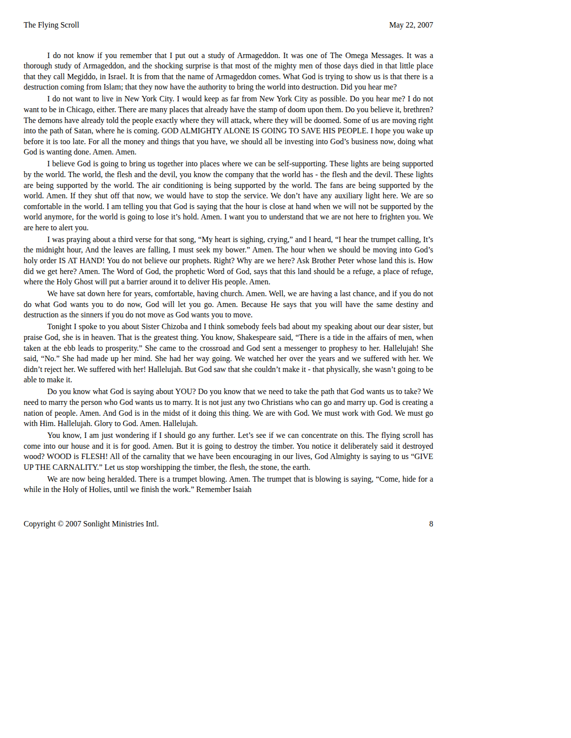The Flying Scroll
May 22, 2007
I do not know if you remember that I put out a study of Armageddon. It was one of The Omega Messages. It was a thorough study of Armageddon, and the shocking surprise is that most of the mighty men of those days died in that little place that they call Megiddo, in Israel. It is from that the name of Armageddon comes. What God is trying to show us is that there is a destruction coming from Islam; that they now have the authority to bring the world into destruction. Did you hear me?
I do not want to live in New York City. I would keep as far from New York City as possible. Do you hear me? I do not want to be in Chicago, either. There are many places that already have the stamp of doom upon them. Do you believe it, brethren? The demons have already told the people exactly where they will attack, where they will be doomed. Some of us are moving right into the path of Satan, where he is coming. GOD ALMIGHTY ALONE IS GOING TO SAVE HIS PEOPLE. I hope you wake up before it is too late. For all the money and things that you have, we should all be investing into God’s business now, doing what God is wanting done. Amen. Amen.
I believe God is going to bring us together into places where we can be self-supporting. These lights are being supported by the world. The world, the flesh and the devil, you know the company that the world has - the flesh and the devil. These lights are being supported by the world. The air conditioning is being supported by the world. The fans are being supported by the world. Amen. If they shut off that now, we would have to stop the service. We don’t have any auxiliary light here. We are so comfortable in the world. I am telling you that God is saying that the hour is close at hand when we will not be supported by the world anymore, for the world is going to lose it’s hold. Amen. I want you to understand that we are not here to frighten you. We are here to alert you.
I was praying about a third verse for that song, “My heart is sighing, crying,” and I heard, “I hear the trumpet calling, It’s the midnight hour, And the leaves are falling, I must seek my bower.” Amen. The hour when we should be moving into God’s holy order IS AT HAND! You do not believe our prophets. Right? Why are we here? Ask Brother Peter whose land this is. How did we get here? Amen. The Word of God, the prophetic Word of God, says that this land should be a refuge, a place of refuge, where the Holy Ghost will put a barrier around it to deliver His people. Amen.
We have sat down here for years, comfortable, having church. Amen. Well, we are having a last chance, and if you do not do what God wants you to do now, God will let you go. Amen. Because He says that you will have the same destiny and destruction as the sinners if you do not move as God wants you to move.
Tonight I spoke to you about Sister Chizoba and I think somebody feels bad about my speaking about our dear sister, but praise God, she is in heaven. That is the greatest thing. You know, Shakespeare said, “There is a tide in the affairs of men, when taken at the ebb leads to prosperity.” She came to the crossroad and God sent a messenger to prophesy to her. Hallelujah! She said, “No.” She had made up her mind. She had her way going. We watched her over the years and we suffered with her. We didn’t reject her. We suffered with her! Hallelujah. But God saw that she couldn’t make it - that physically, she wasn’t going to be able to make it.
Do you know what God is saying about YOU? Do you know that we need to take the path that God wants us to take? We need to marry the person who God wants us to marry. It is not just any two Christians who can go and marry up. God is creating a nation of people. Amen. And God is in the midst of it doing this thing. We are with God. We must work with God. We must go with Him. Hallelujah. Glory to God. Amen. Hallelujah.
You know, I am just wondering if I should go any further. Let’s see if we can concentrate on this. The flying scroll has come into our house and it is for good. Amen. But it is going to destroy the timber. You notice it deliberately said it destroyed wood? WOOD is FLESH! All of the carnality that we have been encouraging in our lives, God Almighty is saying to us “GIVE UP THE CARNALITY.” Let us stop worshipping the timber, the flesh, the stone, the earth.
We are now being heralded. There is a trumpet blowing. Amen. The trumpet that is blowing is saying, “Come, hide for a while in the Holy of Holies, until we finish the work.” Remember Isaiah
Copyright © 2007 Sonlight Ministries Intl.
8